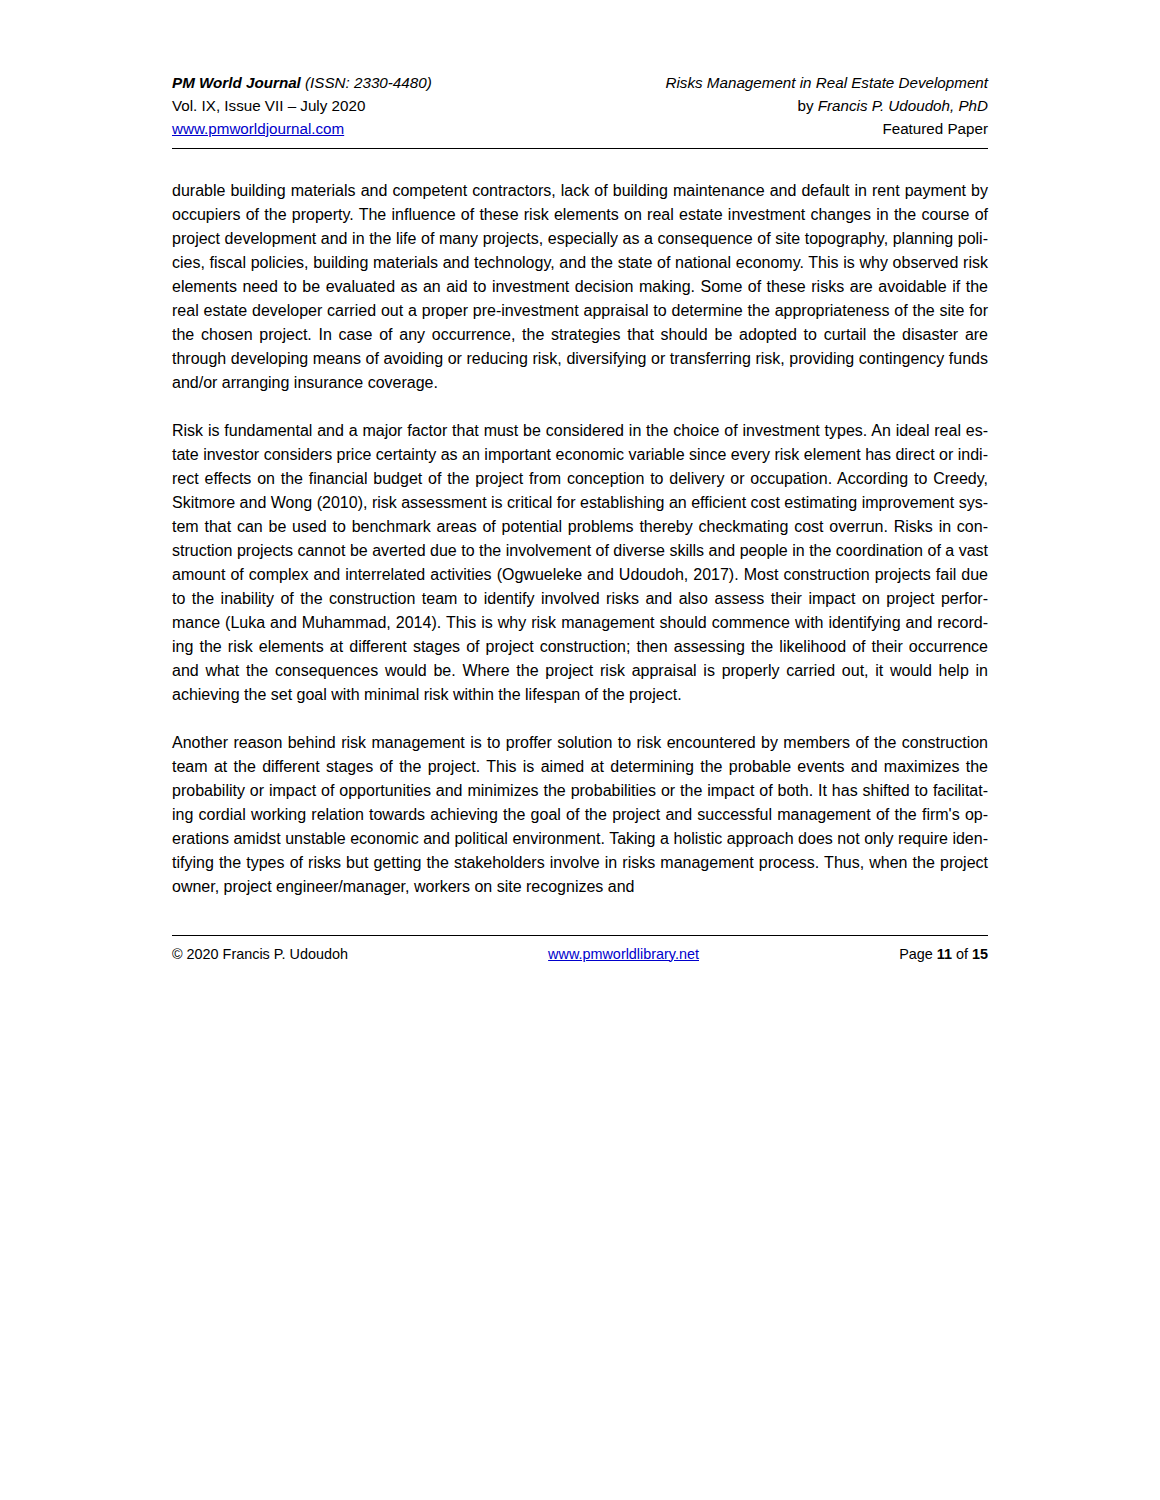PM World Journal (ISSN: 2330-4480)
Risks Management in Real Estate Development
Vol. IX, Issue VII – July 2020
by Francis P. Udoudoh, PhD
www.pmworldjournal.com
Featured Paper
durable building materials and competent contractors, lack of building maintenance and default in rent payment by occupiers of the property. The influence of these risk elements on real estate investment changes in the course of project development and in the life of many projects, especially as a consequence of site topography, planning policies, fiscal policies, building materials and technology, and the state of national economy. This is why observed risk elements need to be evaluated as an aid to investment decision making. Some of these risks are avoidable if the real estate developer carried out a proper pre-investment appraisal to determine the appropriateness of the site for the chosen project. In case of any occurrence, the strategies that should be adopted to curtail the disaster are through developing means of avoiding or reducing risk, diversifying or transferring risk, providing contingency funds and/or arranging insurance coverage.
Risk is fundamental and a major factor that must be considered in the choice of investment types. An ideal real estate investor considers price certainty as an important economic variable since every risk element has direct or indirect effects on the financial budget of the project from conception to delivery or occupation. According to Creedy, Skitmore and Wong (2010), risk assessment is critical for establishing an efficient cost estimating improvement system that can be used to benchmark areas of potential problems thereby checkmating cost overrun. Risks in construction projects cannot be averted due to the involvement of diverse skills and people in the coordination of a vast amount of complex and interrelated activities (Ogwueleke and Udoudoh, 2017). Most construction projects fail due to the inability of the construction team to identify involved risks and also assess their impact on project performance (Luka and Muhammad, 2014). This is why risk management should commence with identifying and recording the risk elements at different stages of project construction; then assessing the likelihood of their occurrence and what the consequences would be. Where the project risk appraisal is properly carried out, it would help in achieving the set goal with minimal risk within the lifespan of the project.
Another reason behind risk management is to proffer solution to risk encountered by members of the construction team at the different stages of the project. This is aimed at determining the probable events and maximizes the probability or impact of opportunities and minimizes the probabilities or the impact of both. It has shifted to facilitating cordial working relation towards achieving the goal of the project and successful management of the firm's operations amidst unstable economic and political environment. Taking a holistic approach does not only require identifying the types of risks but getting the stakeholders involve in risks management process. Thus, when the project owner, project engineer/manager, workers on site recognizes and
© 2020 Francis P. Udoudoh
www.pmworldlibrary.net
Page 11 of 15